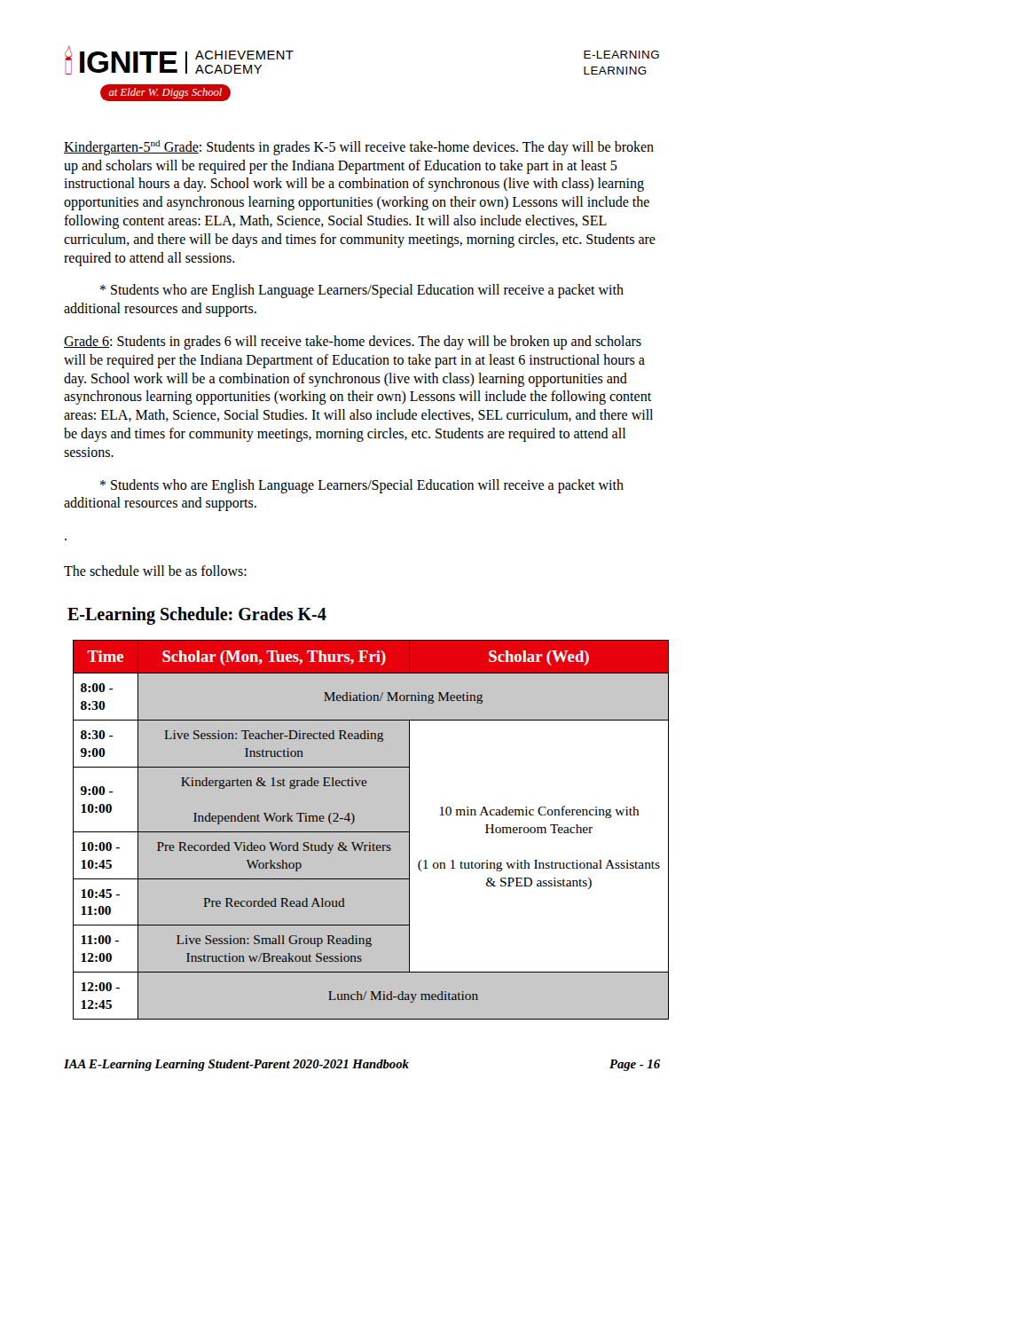🕯 IGNITE ACHIEVEMENT
ACADEMY
at Elder W. Diggs School
E-LEARNING
LEARNING
Kindergarten-5nd Grade: Students in grades K-5 will receive take-home devices. The day will be broken up and scholars will be required per the Indiana Department of Education to take part in at least 5 instructional hours a day. School work will be a combination of synchronous (live with class) learning opportunities and asynchronous learning opportunities (working on their own) Lessons will include the following content areas: ELA, Math, Science, Social Studies. It will also include electives, SEL curriculum, and there will be days and times for community meetings, morning circles, etc. Students are required to attend all sessions.
* Students who are English Language Learners/Special Education will receive a packet with additional resources and supports.
Grade 6: Students in grades 6 will receive take-home devices. The day will be broken up and scholars will be required per the Indiana Department of Education to take part in at least 6 instructional hours a day. School work will be a combination of synchronous (live with class) learning opportunities and asynchronous learning opportunities (working on their own) Lessons will include the following content areas: ELA, Math, Science, Social Studies. It will also include electives, SEL curriculum, and there will be days and times for community meetings, morning circles, etc. Students are required to attend all sessions.
* Students who are English Language Learners/Special Education will receive a packet with additional resources and supports.
.
The schedule will be as follows:
E-Learning Schedule: Grades K-4
| Time | Scholar (Mon, Tues, Thurs, Fri) | Scholar (Wed) |
| --- | --- | --- |
| 8:00 - 8:30 | Mediation/ Morning Meeting |
| 8:30 - 9:00 | Live Session: Teacher-Directed Reading Instruction | 10 min Academic Conferencing with Homeroom Teacher (1 on 1 tutoring with Instructional Assistants & SPED assistants) |
| 9:00 - 10:00 | Kindergarten & 1st grade Elective Independent Work Time (2-4) |
| 10:00 - 10:45 | Pre Recorded Video Word Study & Writers Workshop |
| 10:45 - 11:00 | Pre Recorded Read Aloud |
| 11:00 - 12:00 | Live Session: Small Group Reading Instruction w/Breakout Sessions |
| 12:00 - 12:45 | Lunch/ Mid-day meditation |
IAA E-Learning Learning Student-Parent 2020-2021 Handbook Page - 16